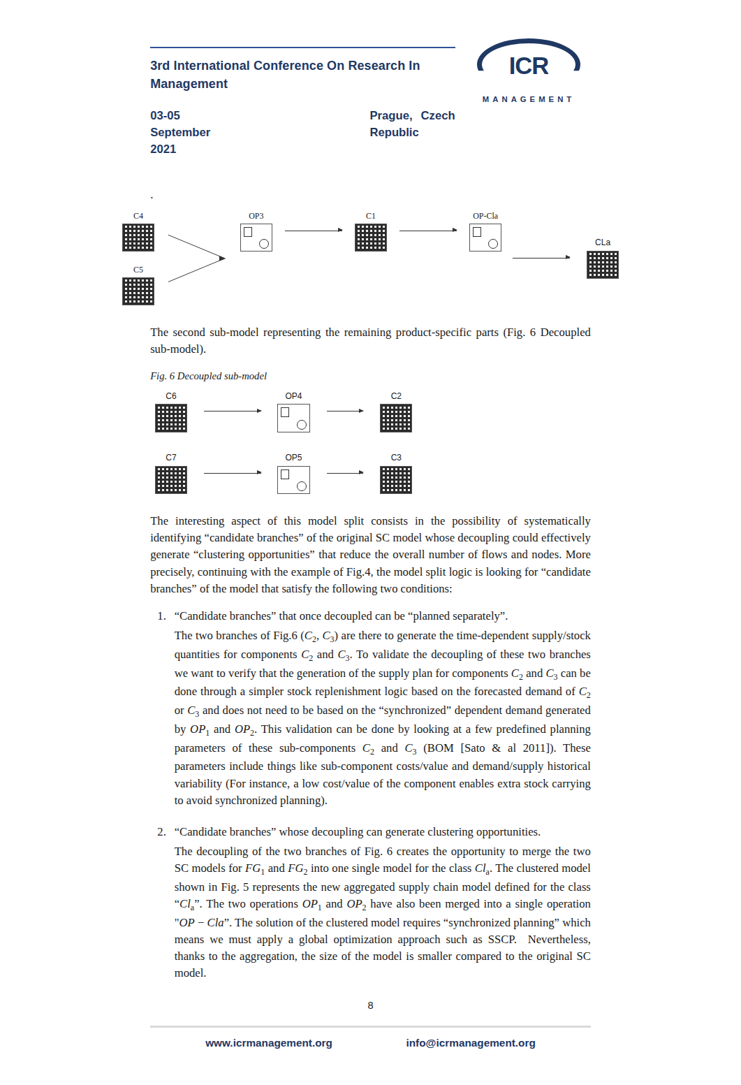3rd International Conference On Research In Management
03-05 September 2021 Prague, Czech Republic
ICR
MANAGEMENT
.
C4
C5
OP3
C1
OP-Cla
CLa
The second sub-model representing the remaining product-specific parts (Fig. 6 Decoupled sub-model).
Fig. 6 Decoupled sub-model
C6
OP4
C2
C7
OP5
C3
The interesting aspect of this model split consists in the possibility of systematically identifying “candidate branches” of the original SC model whose decoupling could effectively generate “clustering opportunities” that reduce the overall number of flows and nodes. More precisely, continuing with the example of Fig.4, the model split logic is looking for “candidate branches” of the model that satisfy the following two conditions:
“Candidate branches” that once decoupled can be “planned separately”.
The two branches of Fig.6 (C2, C3) are there to generate the time-dependent supply/stock quantities for components C2 and C3. To validate the decoupling of these two branches we want to verify that the generation of the supply plan for components C2 and C3 can be done through a simpler stock replenishment logic based on the forecasted demand of C2 or C3 and does not need to be based on the “synchronized” dependent demand generated by OP1 and OP2. This validation can be done by looking at a few predefined planning parameters of these sub-components C2 and C3 (BOM [Sato & al 2011]). These parameters include things like sub-component costs/value and demand/supply historical variability (For instance, a low cost/value of the component enables extra stock carrying to avoid synchronized planning).
“Candidate branches” whose decoupling can generate clustering opportunities.
The decoupling of the two branches of Fig. 6 creates the opportunity to merge the two SC models for FG1 and FG2 into one single model for the class Cla. The clustered model shown in Fig. 5 represents the new aggregated supply chain model defined for the class “Cla”. The two operations OP1 and OP2 have also been merged into a single operation "OP − Cla”. The solution of the clustered model requires “synchronized planning” which means we must apply a global optimization approach such as SSCP. Nevertheless, thanks to the aggregation, the size of the model is smaller compared to the original SC model.
8
www.icrmanagement.org info@icrmanagement.org